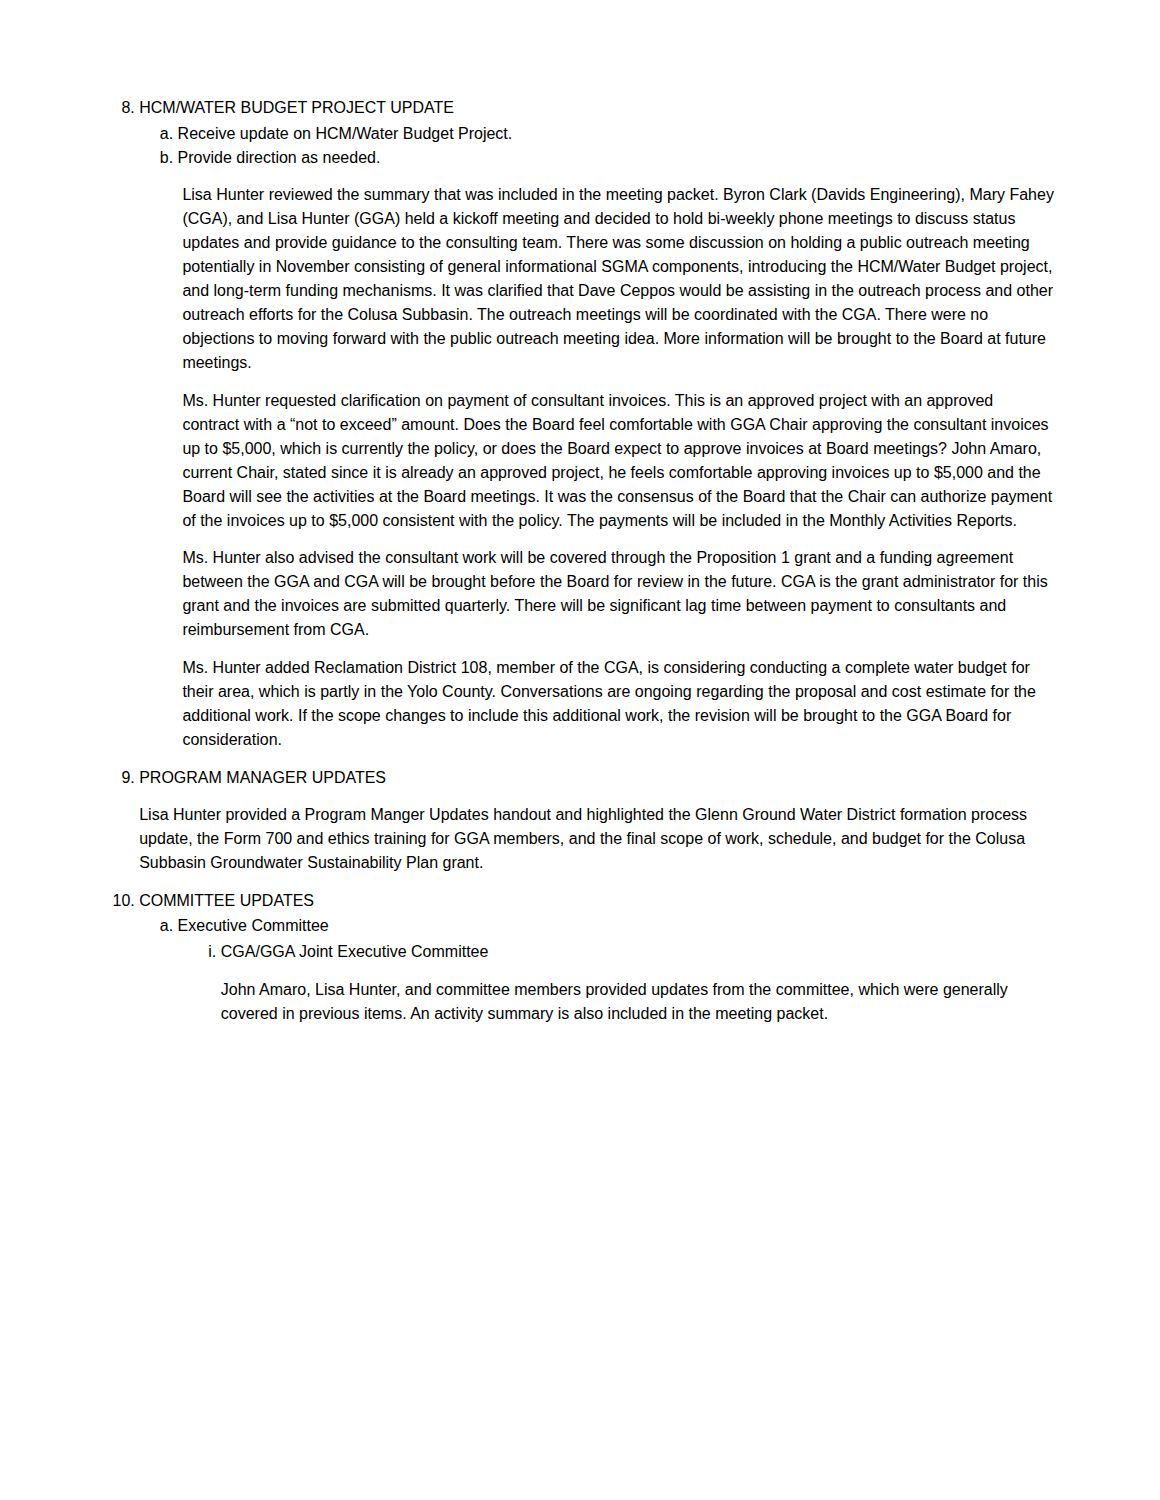HCM/Water Budget Project Update
Receive update on HCM/Water Budget Project.
Provide direction as needed.
Lisa Hunter reviewed the summary that was included in the meeting packet. Byron Clark (Davids Engineering), Mary Fahey (CGA), and Lisa Hunter (GGA) held a kickoff meeting and decided to hold bi-weekly phone meetings to discuss status updates and provide guidance to the consulting team. There was some discussion on holding a public outreach meeting potentially in November consisting of general informational SGMA components, introducing the HCM/Water Budget project, and long-term funding mechanisms. It was clarified that Dave Ceppos would be assisting in the outreach process and other outreach efforts for the Colusa Subbasin. The outreach meetings will be coordinated with the CGA. There were no objections to moving forward with the public outreach meeting idea. More information will be brought to the Board at future meetings.
Ms. Hunter requested clarification on payment of consultant invoices. This is an approved project with an approved contract with a “not to exceed” amount. Does the Board feel comfortable with GGA Chair approving the consultant invoices up to $5,000, which is currently the policy, or does the Board expect to approve invoices at Board meetings? John Amaro, current Chair, stated since it is already an approved project, he feels comfortable approving invoices up to $5,000 and the Board will see the activities at the Board meetings. It was the consensus of the Board that the Chair can authorize payment of the invoices up to $5,000 consistent with the policy. The payments will be included in the Monthly Activities Reports.
Ms. Hunter also advised the consultant work will be covered through the Proposition 1 grant and a funding agreement between the GGA and CGA will be brought before the Board for review in the future. CGA is the grant administrator for this grant and the invoices are submitted quarterly. There will be significant lag time between payment to consultants and reimbursement from CGA.
Ms. Hunter added Reclamation District 108, member of the CGA, is considering conducting a complete water budget for their area, which is partly in the Yolo County. Conversations are ongoing regarding the proposal and cost estimate for the additional work. If the scope changes to include this additional work, the revision will be brought to the GGA Board for consideration.
Program Manager Updates
Lisa Hunter provided a Program Manger Updates handout and highlighted the Glenn Ground Water District formation process update, the Form 700 and ethics training for GGA members, and the final scope of work, schedule, and budget for the Colusa Subbasin Groundwater Sustainability Plan grant.
Committee Updates
Executive Committee
CGA/GGA Joint Executive Committee
John Amaro, Lisa Hunter, and committee members provided updates from the committee, which were generally covered in previous items. An activity summary is also included in the meeting packet.